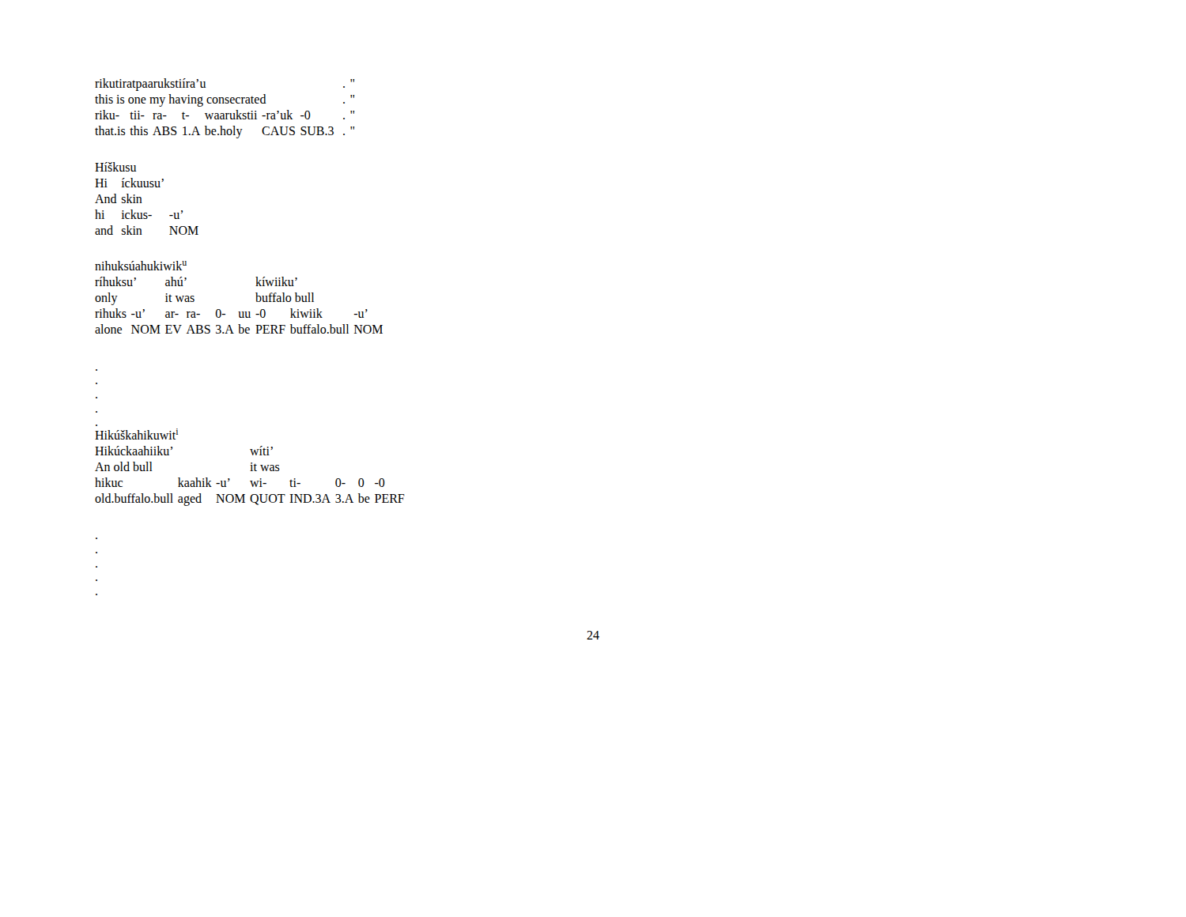| rikutiratpaarukstiíra’u | | . | " |
| this is one my having consecrated | | . | " |
| riku- | tii- | ra- | t- | waarukstii | -ra’uk | -0 | . | " |
| that.is | this | ABS | 1.A | be.holy | CAUS | SUB.3 | . | " |
| Híškusu |
| Hi | íckuusu’ |
| And | skin |
| hi | ickus- | -u’ |
| and | skin | NOM |
| nihuksúahukiwik u |
| ríhuksu’ | ahú’ | kíwiiku’ |
| only | it was | buffalo bull |
| rihuks | -u’ | ar- | ra- | 0- | uu | -0 | kiwiik | -u’ |
| alone | NOM | EV | ABS | 3.A | be | PERF | buffalo.bull | NOM |
.
.
.
.
.
| Hikúškahikuwit i |
| Hikúckaahiiku’ | wíti’ |
| An old bull | it was |
| hikuc | kaahik | -u’ | wi- | ti- | 0- | 0 | -0 |
| old.buffalo.bull | aged | NOM | QUOT | IND.3A | 3.A | be | PERF |
.
.
.
.
.
24